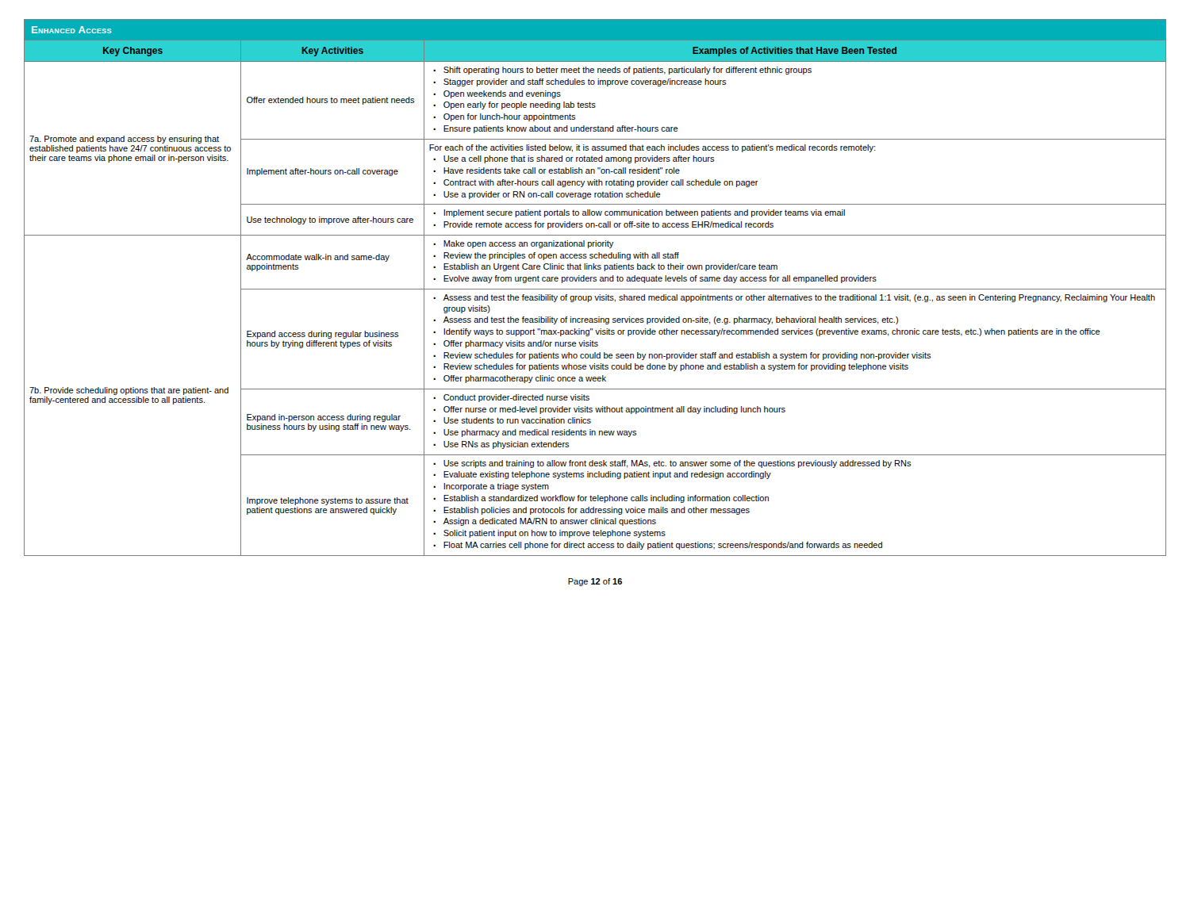| Enhanced Access |
| --- |
| Key Changes | Key Activities | Examples of Activities that Have Been Tested |
| 7a. Promote and expand access by ensuring that established patients have 24/7 continuous access to their care teams via phone email or in-person visits. | Offer extended hours to meet patient needs | Shift operating hours to better meet the needs of patients, particularly for different ethnic groups Stagger provider and staff schedules to improve coverage/increase hours Open weekends and evenings Open early for people needing lab tests Open for lunch-hour appointments Ensure patients know about and understand after-hours care |
| Implement after-hours on-call coverage | For each of the activities listed below, it is assumed that each includes access to patient's medical records remotely: Use a cell phone that is shared or rotated among providers after hours Have residents take call or establish an "on-call resident" role Contract with after-hours call agency with rotating provider call schedule on pager Use a provider or RN on-call coverage rotation schedule |
| Use technology to improve after-hours care | Implement secure patient portals to allow communication between patients and provider teams via email Provide remote access for providers on-call or off-site to access EHR/medical records |
| 7b. Provide scheduling options that are patient- and family-centered and accessible to all patients. | Accommodate walk-in and same-day appointments | Make open access an organizational priority Review the principles of open access scheduling with all staff Establish an Urgent Care Clinic that links patients back to their own provider/care team Evolve away from urgent care providers and to adequate levels of same day access for all empanelled providers |
| Expand access during regular business hours by trying different types of visits | Assess and test the feasibility of group visits, shared medical appointments or other alternatives to the traditional 1:1 visit, (e.g., as seen in Centering Pregnancy, Reclaiming Your Health group visits) Assess and test the feasibility of increasing services provided on-site, (e.g. pharmacy, behavioral health services, etc.) Identify ways to support "max-packing" visits or provide other necessary/recommended services (preventive exams, chronic care tests, etc.) when patients are in the office Offer pharmacy visits and/or nurse visits Review schedules for patients who could be seen by non-provider staff and establish a system for providing non-provider visits Review schedules for patients whose visits could be done by phone and establish a system for providing telephone visits Offer pharmacotherapy clinic once a week |
| Expand in-person access during regular business hours by using staff in new ways. | Conduct provider-directed nurse visits Offer nurse or med-level provider visits without appointment all day including lunch hours Use students to run vaccination clinics Use pharmacy and medical residents in new ways Use RNs as physician extenders |
| Improve telephone systems to assure that patient questions are answered quickly | Use scripts and training to allow front desk staff, MAs, etc. to answer some of the questions previously addressed by RNs Evaluate existing telephone systems including patient input and redesign accordingly Incorporate a triage system Establish a standardized workflow for telephone calls including information collection Establish policies and protocols for addressing voice mails and other messages Assign a dedicated MA/RN to answer clinical questions Solicit patient input on how to improve telephone systems Float MA carries cell phone for direct access to daily patient questions; screens/responds/and forwards as needed |
Page 12 of 16